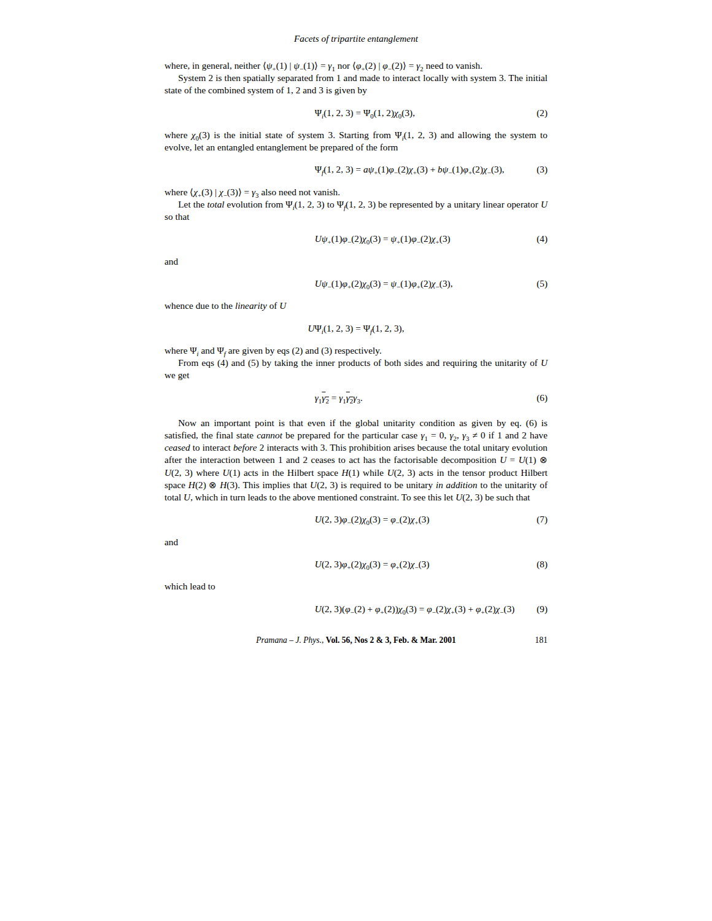Facets of tripartite entanglement
where, in general, neither ⟨ψ+(1) | ψ−(1)⟩ = γ1 nor ⟨φ+(2) | φ−(2)⟩ = γ2 need to vanish.
System 2 is then spatially separated from 1 and made to interact locally with system 3. The initial state of the combined system of 1, 2 and 3 is given by
Ψi(1, 2, 3) = Ψ0(1, 2)χ0(3), (2)
where χ0(3) is the initial state of system 3. Starting from Ψi(1, 2, 3) and allowing the system to evolve, let an entangled entanglement be prepared of the form
Ψf(1, 2, 3) = aψ+(1)φ−(2)χ+(3) + bψ−(1)φ+(2)χ−(3), (3)
where ⟨χ+(3) | χ−(3)⟩ = γ3 also need not vanish.
Let the total evolution from Ψi(1, 2, 3) to Ψf(1, 2, 3) be represented by a unitary linear operator U so that
Uψ+(1)φ−(2)χ0(3) = ψ+(1)φ−(2)χ+(3) (4)
and
Uψ−(1)φ+(2)χ0(3) = ψ−(1)φ+(2)χ−(3), (5)
whence due to the linearity of U
UΨi(1, 2, 3) = Ψf(1, 2, 3),
where Ψi and Ψf are given by eqs (2) and (3) respectively.
From eqs (4) and (5) by taking the inner products of both sides and requiring the unitarity of U we get
γ1γ2 = γ1γ2 γ3. (6)
Now an important point is that even if the global unitarity condition as given by eq. (6) is satisfied, the final state cannot be prepared for the particular case γ1 = 0, γ2, γ3 ≠ 0 if 1 and 2 have ceased to interact before 2 interacts with 3. This prohibition arises because the total unitary evolution after the interaction between 1 and 2 ceases to act has the factorisable decomposition U = U(1) ⊗ U(2, 3) where U(1) acts in the Hilbert space H(1) while U(2, 3) acts in the tensor product Hilbert space H(2) ⊗ H(3). This implies that U(2, 3) is required to be unitary in addition to the unitarity of total U, which in turn leads to the above mentioned constraint. To see this let U(2, 3) be such that
U(2, 3)φ−(2)χ0(3) = φ−(2)χ+(3) (7)
and
U(2, 3)φ+(2)χ0(3) = φ+(2)χ−(3) (8)
which lead to
U(2, 3)(φ−(2) + φ+(2))χ0(3) = φ−(2)χ+(3) + φ+(2)χ−(3) (9)
Pramana – J. Phys., Vol. 56, Nos 2 & 3, Feb. & Mar. 2001
181